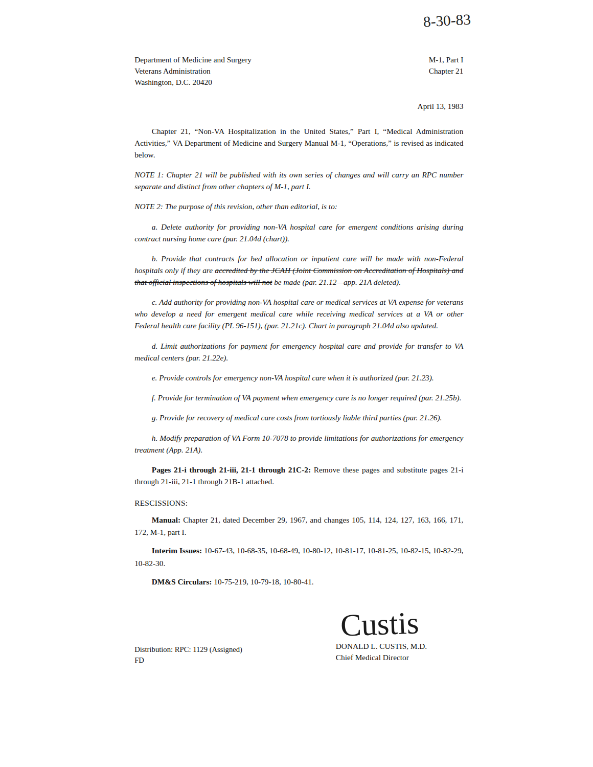8‑30‑83
Department of Medicine and Surgery
Veterans Administration
Washington, D.C. 20420
M-1, Part I
Chapter 21
April 13, 1983
Chapter 21, “Non-VA Hospitalization in the United States,” Part I, “Medical Administration Activities,” VA Department of Medicine and Surgery Manual M-1, “Operations,” is revised as indicated below.
NOTE 1: Chapter 21 will be published with its own series of changes and will carry an RPC number separate and distinct from other chapters of M-1, part I.
NOTE 2: The purpose of this revision, other than editorial, is to:
a. Delete authority for providing non-VA hospital care for emergent conditions arising during contract nursing home care (par. 21.04d (chart)).
b. Provide that contracts for bed allocation or inpatient care will be made with non-Federal hospitals only if they are accredited by the JCAH (Joint Commission on Accreditation of Hospitals) and that official inspections of hospitals will not be made (par. 21.12—app. 21A deleted).
c. Add authority for providing non-VA hospital care or medical services at VA expense for veterans who develop a need for emergent medical care while receiving medical services at a VA or other Federal health care facility (PL 96-151), (par. 21.21c). Chart in paragraph 21.04d also updated.
d. Limit authorizations for payment for emergency hospital care and provide for transfer to VA medical centers (par. 21.22e).
e. Provide controls for emergency non-VA hospital care when it is authorized (par. 21.23).
f. Provide for termination of VA payment when emergency care is no longer required (par. 21.25b).
g. Provide for recovery of medical care costs from tortiously liable third parties (par. 21.26).
h. Modify preparation of VA Form 10-7078 to provide limitations for authorizations for emergency treatment (App. 21A).
Pages 21-i through 21-iii, 21-1 through 21C-2: Remove these pages and substitute pages 21-i through 21-iii, 21-1 through 21B-1 attached.
RESCISSIONS:
Manual: Chapter 21, dated December 29, 1967, and changes 105, 114, 124, 127, 163, 166, 171, 172, M-1, part I.
Interim Issues: 10-67-43, 10-68-35, 10-68-49, 10-80-12, 10-81-17, 10-81-25, 10-82-15, 10-82-29, 10-82-30.
DM&S Circulars: 10-75-219, 10-79-18, 10-80-41.
Custis
DONALD L. CUSTIS, M.D.
Chief Medical Director
Distribution: RPC: 1129 (Assigned)
FD